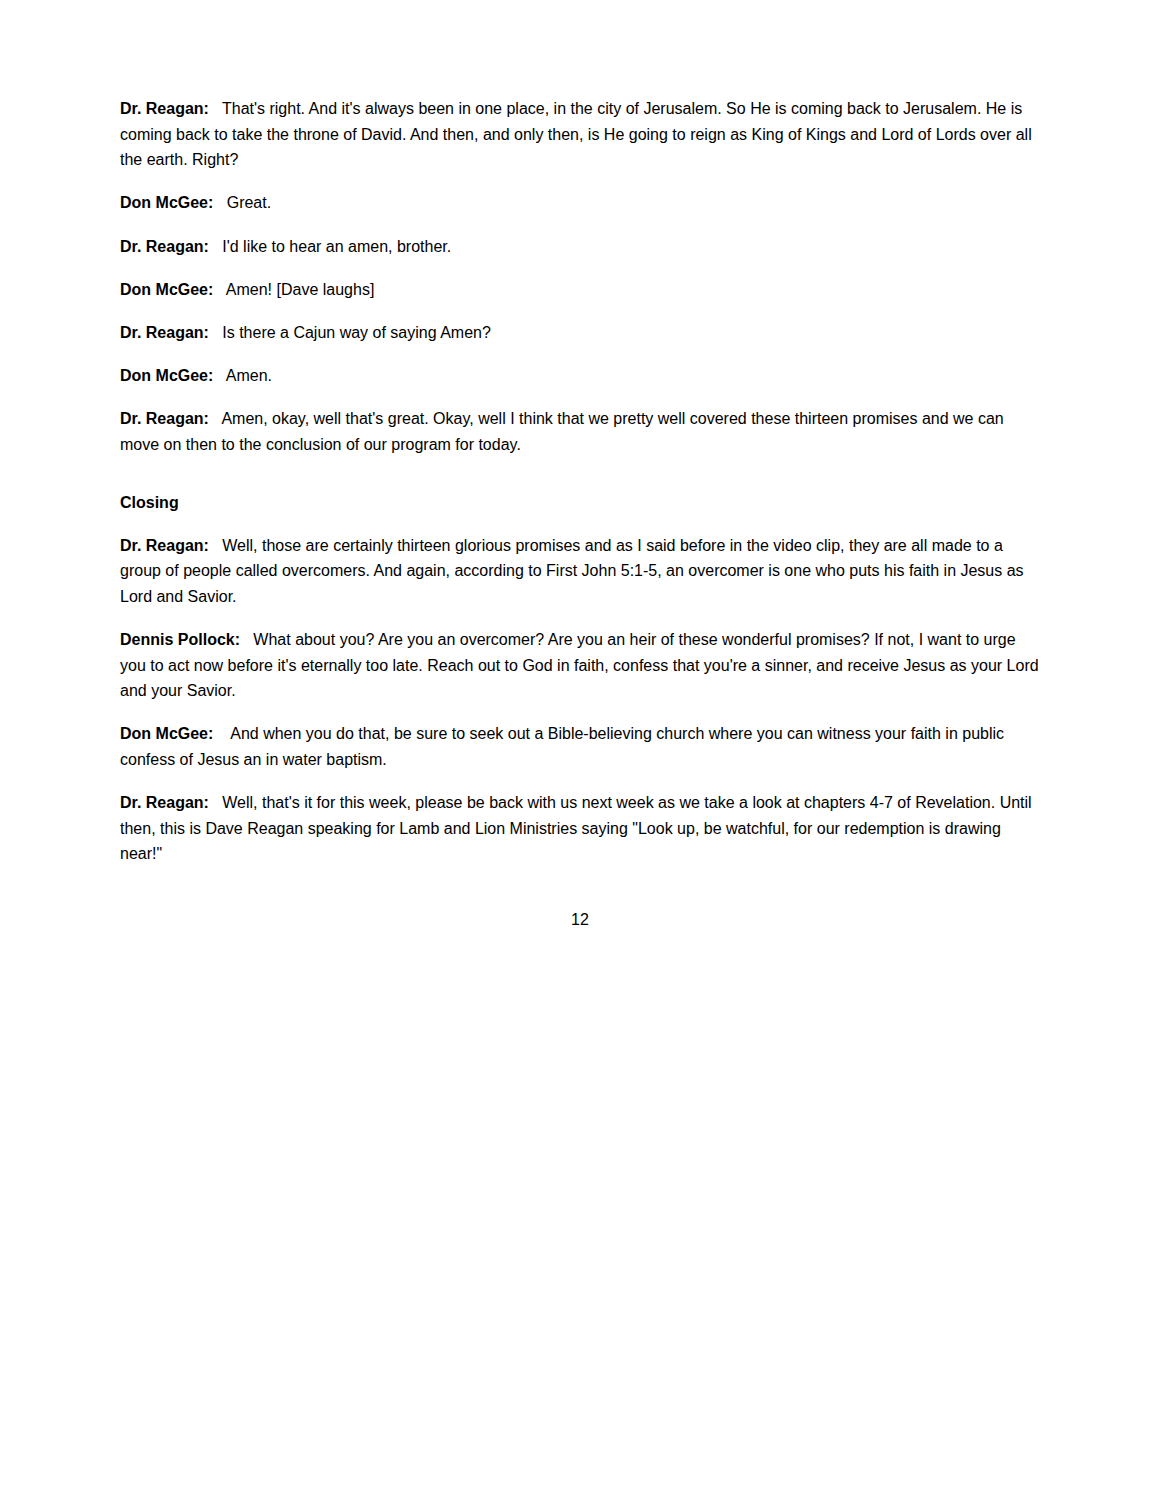Dr. Reagan: That's right. And it's always been in one place, in the city of Jerusalem. So He is coming back to Jerusalem. He is coming back to take the throne of David. And then, and only then, is He going to reign as King of Kings and Lord of Lords over all the earth. Right?
Don McGee: Great.
Dr. Reagan: I'd like to hear an amen, brother.
Don McGee: Amen! [Dave laughs]
Dr. Reagan: Is there a Cajun way of saying Amen?
Don McGee: Amen.
Dr. Reagan: Amen, okay, well that's great. Okay, well I think that we pretty well covered these thirteen promises and we can move on then to the conclusion of our program for today.
Closing
Dr. Reagan: Well, those are certainly thirteen glorious promises and as I said before in the video clip, they are all made to a group of people called overcomers. And again, according to First John 5:1-5, an overcomer is one who puts his faith in Jesus as Lord and Savior.
Dennis Pollock: What about you? Are you an overcomer? Are you an heir of these wonderful promises? If not, I want to urge you to act now before it's eternally too late. Reach out to God in faith, confess that you're a sinner, and receive Jesus as your Lord and your Savior.
Don McGee: And when you do that, be sure to seek out a Bible-believing church where you can witness your faith in public confess of Jesus an in water baptism.
Dr. Reagan: Well, that's it for this week, please be back with us next week as we take a look at chapters 4-7 of Revelation. Until then, this is Dave Reagan speaking for Lamb and Lion Ministries saying "Look up, be watchful, for our redemption is drawing near!"
12